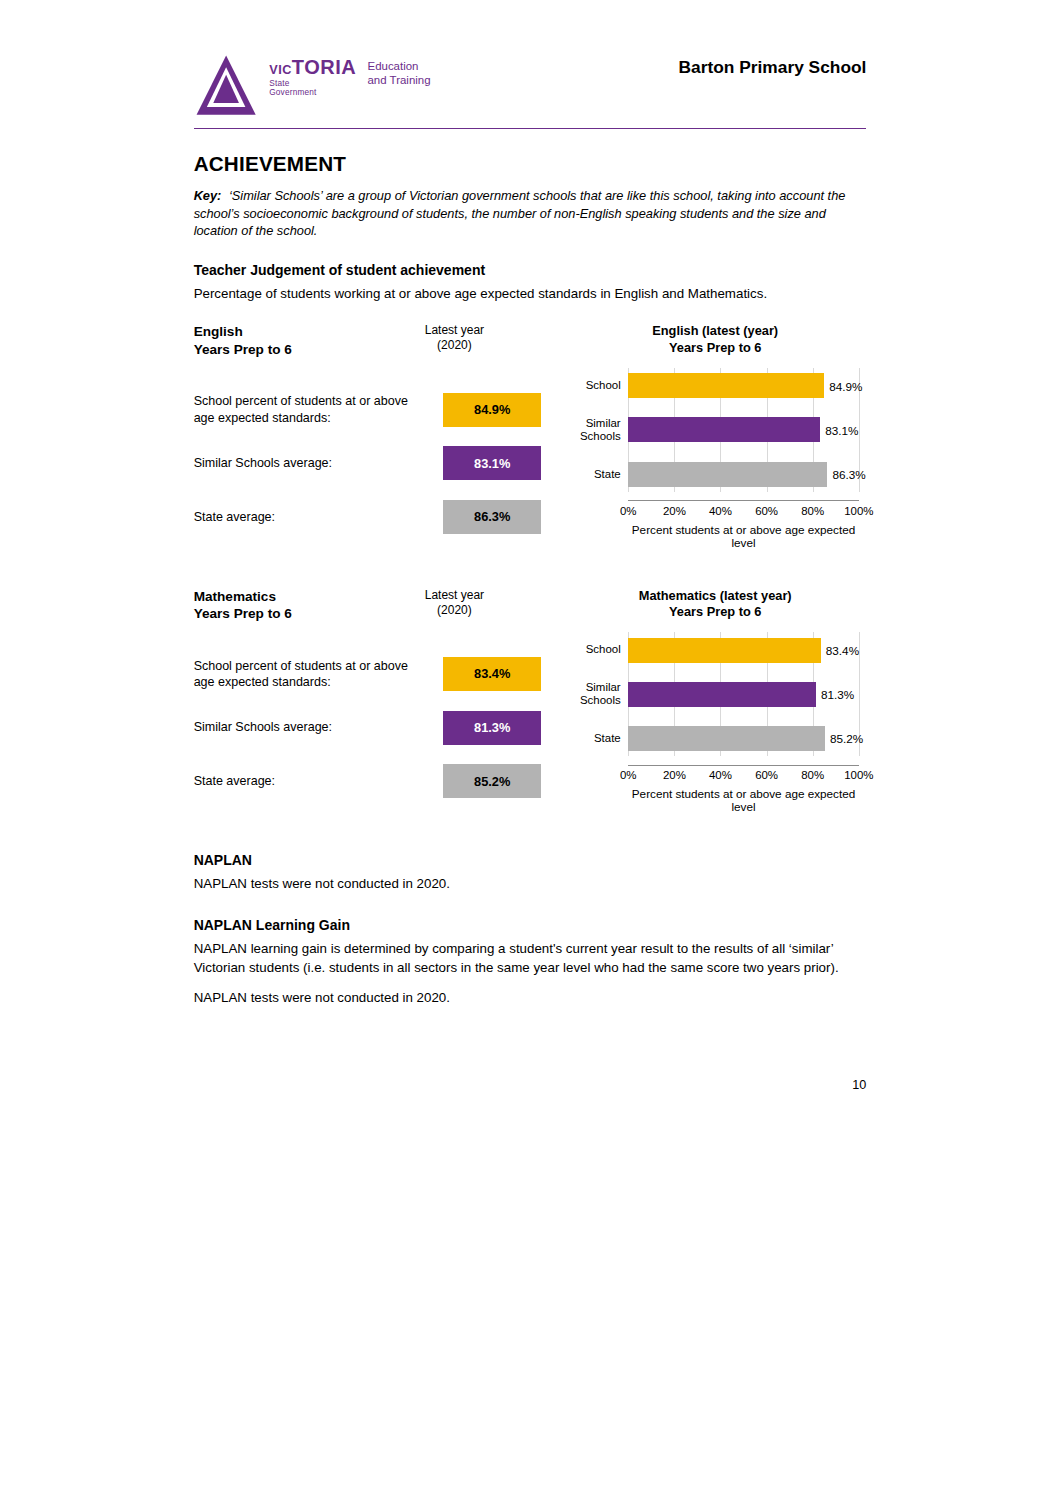VICTORIA
State
Government
Education
and Training
Barton Primary School
ACHIEVEMENT
Key:‘Similar Schools’ are a group of Victorian government schools that are like this school, taking into account the school’s socioeconomic background of students, the number of non-English speaking students and the size and location of the school.
Teacher Judgement of student achievement
Percentage of students working at or above age expected standards in English and Mathematics.
English
Years Prep to 6
Latest year
(2020)
School percent of students at or above age expected standards:
84.9%
Similar Schools average:
83.1%
State average:
86.3%
English (latest (year)
Years Prep to 6
School
84.9%
Similar
Schools
83.1%
State
86.3%
0% 20% 40% 60% 80% 100%
Percent students at or above age expected level
Mathematics
Years Prep to 6
Latest year
(2020)
School percent of students at or above age expected standards:
83.4%
Similar Schools average:
81.3%
State average:
85.2%
Mathematics (latest year)
Years Prep to 6
School
83.4%
Similar
Schools
81.3%
State
85.2%
0% 20% 40% 60% 80% 100%
Percent students at or above age expected level
NAPLAN
NAPLAN tests were not conducted in 2020.
NAPLAN Learning Gain
NAPLAN learning gain is determined by comparing a student's current year result to the results of all ‘similar’ Victorian students (i.e. students in all sectors in the same year level who had the same score two years prior).
NAPLAN tests were not conducted in 2020.
10